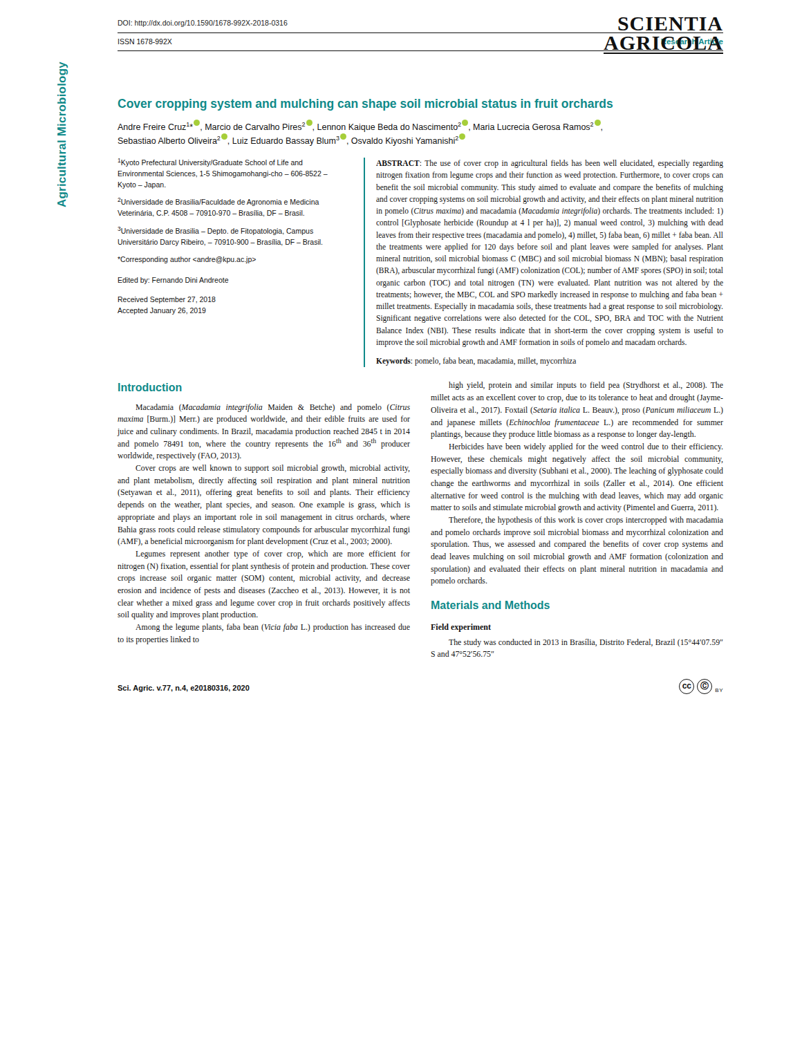Agricultural Microbiology
SCIENTIA AGRICOLA
DOI: http://dx.doi.org/10.1590/1678-992X-2018-0316
ISSN 1678-992X Research Article
Cover cropping system and mulching can shape soil microbial status in fruit orchards
Andre Freire Cruz1* , Marcio de Carvalho Pires2 , Lennon Kaique Beda do Nascimento2 , Maria Lucrecia Gerosa Ramos2 ,
Sebastiao Alberto Oliveira2 , Luiz Eduardo Bassay Blum3 , Osvaldo Kiyoshi Yamanishi2
1Kyoto Prefectural University/Graduate School of Life and Environmental Sciences, 1-5 Shimogamohangi-cho – 606-8522 – Kyoto – Japan.
2Universidade de Brasilia/Faculdade de Agronomia e Medicina Veterinária, C.P. 4508 – 70910-970 – Brasília, DF – Brasil.
3Universidade de Brasilia – Depto. de Fitopatologia, Campus Universitário Darcy Ribeiro, – 70910-900 – Brasília, DF – Brasil.
*Corresponding author <andre@kpu.ac.jp>
Edited by: Fernando Dini Andreote
Received September 27, 2018
Accepted January 26, 2019
ABSTRACT: The use of cover crop in agricultural fields has been well elucidated, especially regarding nitrogen fixation from legume crops and their function as weed protection. Furthermore, to cover crops can benefit the soil microbial community. This study aimed to evaluate and compare the benefits of mulching and cover cropping systems on soil microbial growth and activity, and their effects on plant mineral nutrition in pomelo (Citrus maxima) and macadamia (Macadamia integrifolia) orchards. The treatments included: 1) control [Glyphosate herbicide (Roundup at 4 l per ha)], 2) manual weed control, 3) mulching with dead leaves from their respective trees (macadamia and pomelo), 4) millet, 5) faba bean, 6) millet + faba bean. All the treatments were applied for 120 days before soil and plant leaves were sampled for analyses. Plant mineral nutrition, soil microbial biomass C (MBC) and soil microbial biomass N (MBN); basal respiration (BRA), arbuscular mycorrhizal fungi (AMF) colonization (COL); number of AMF spores (SPO) in soil; total organic carbon (TOC) and total nitrogen (TN) were evaluated. Plant nutrition was not altered by the treatments; however, the MBC, COL and SPO markedly increased in response to mulching and faba bean + millet treatments. Especially in macadamia soils, these treatments had a great response to soil microbiology. Significant negative correlations were also detected for the COL, SPO, BRA and TOC with the Nutrient Balance Index (NBI). These results indicate that in short-term the cover cropping system is useful to improve the soil microbial growth and AMF formation in soils of pomelo and macadam orchards.
Keywords: pomelo, faba bean, macadamia, millet, mycorrhiza
Introduction
Macadamia (Macadamia integrifolia Maiden & Betche) and pomelo (Citrus maxima [Burm.)] Merr.) are produced worldwide, and their edible fruits are used for juice and culinary condiments. In Brazil, macadamia production reached 2845 t in 2014 and pomelo 78491 ton, where the country represents the 16th and 36th producer worldwide, respectively (FAO, 2013).
Cover crops are well known to support soil microbial growth, microbial activity, and plant metabolism, directly affecting soil respiration and plant mineral nutrition (Setyawan et al., 2011), offering great benefits to soil and plants. Their efficiency depends on the weather, plant species, and season. One example is grass, which is appropriate and plays an important role in soil management in citrus orchards, where Bahia grass roots could release stimulatory compounds for arbuscular mycorrhizal fungi (AMF), a beneficial microorganism for plant development (Cruz et al., 2003; 2000).
Legumes represent another type of cover crop, which are more efficient for nitrogen (N) fixation, essential for plant synthesis of protein and production. These cover crops increase soil organic matter (SOM) content, microbial activity, and decrease erosion and incidence of pests and diseases (Zaccheo et al., 2013). However, it is not clear whether a mixed grass and legume cover crop in fruit orchards positively affects soil quality and improves plant production.
Among the legume plants, faba bean (Vicia faba L.) production has increased due to its properties linked to
high yield, protein and similar inputs to field pea (Strydhorst et al., 2008). The millet acts as an excellent cover to crop, due to its tolerance to heat and drought (Jayme-Oliveira et al., 2017). Foxtail (Setaria italica L. Beauv.), proso (Panicum miliaceum L.) and japanese millets (Echinochloa frumentaceae L.) are recommended for summer plantings, because they produce little biomass as a response to longer day-length.
Herbicides have been widely applied for the weed control due to their efficiency. However, these chemicals might negatively affect the soil microbial community, especially biomass and diversity (Subhani et al., 2000). The leaching of glyphosate could change the earthworms and mycorrhizal in soils (Zaller et al., 2014). One efficient alternative for weed control is the mulching with dead leaves, which may add organic matter to soils and stimulate microbial growth and activity (Pimentel and Guerra, 2011).
Therefore, the hypothesis of this work is cover crops intercropped with macadamia and pomelo orchards improve soil microbial biomass and mycorrhizal colonization and sporulation. Thus, we assessed and compared the benefits of cover crop systems and dead leaves mulching on soil microbial growth and AMF formation (colonization and sporulation) and evaluated their effects on plant mineral nutrition in macadamia and pomelo orchards.
Materials and Methods
Field experiment
The study was conducted in 2013 in Brasília, Distrito Federal, Brazil (15°44′07.59″ S and 47°52′56.75″
Sci. Agric. v.77, n.4, e20180316, 2020
cc Ⓒ BY